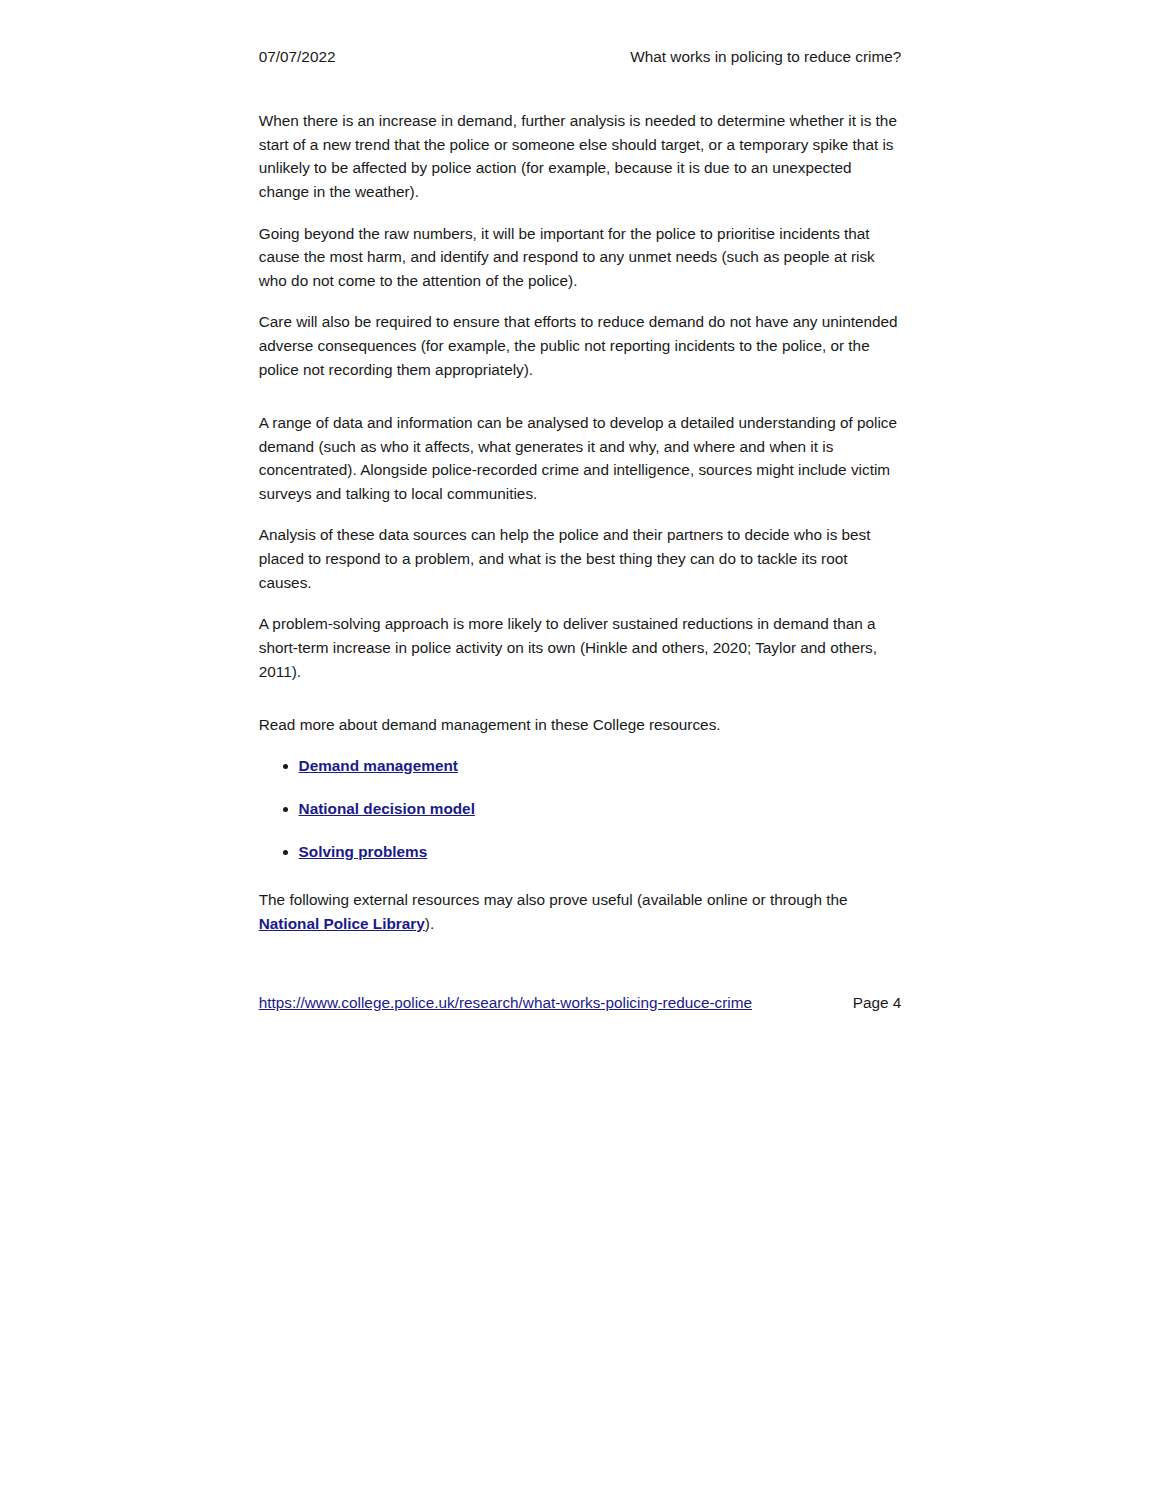07/07/2022
What works in policing to reduce crime?
When there is an increase in demand, further analysis is needed to determine whether it is the start of a new trend that the police or someone else should target, or a temporary spike that is unlikely to be affected by police action (for example, because it is due to an unexpected change in the weather).
Going beyond the raw numbers, it will be important for the police to prioritise incidents that cause the most harm, and identify and respond to any unmet needs (such as people at risk who do not come to the attention of the police).
Care will also be required to ensure that efforts to reduce demand do not have any unintended adverse consequences (for example, the public not reporting incidents to the police, or the police not recording them appropriately).
A range of data and information can be analysed to develop a detailed understanding of police demand (such as who it affects, what generates it and why, and where and when it is concentrated). Alongside police-recorded crime and intelligence, sources might include victim surveys and talking to local communities.
Analysis of these data sources can help the police and their partners to decide who is best placed to respond to a problem, and what is the best thing they can do to tackle its root causes.
A problem-solving approach is more likely to deliver sustained reductions in demand than a short-term increase in police activity on its own (Hinkle and others, 2020; Taylor and others, 2011).
Read more about demand management in these College resources.
Demand management
National decision model
Solving problems
The following external resources may also prove useful (available online or through the National Police Library).
https://www.college.police.uk/research/what-works-policing-reduce-crime
Page 4